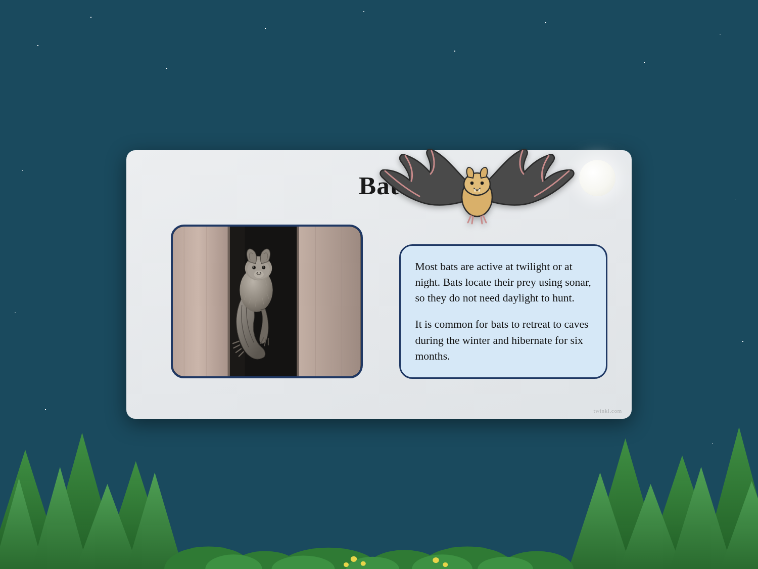Bat
Most bats are active at twilight or at night. Bats locate their prey using sonar, so they do not need daylight to hunt.
It is common for bats to retreat to caves during the winter and hibernate for six months.
twinkl.com